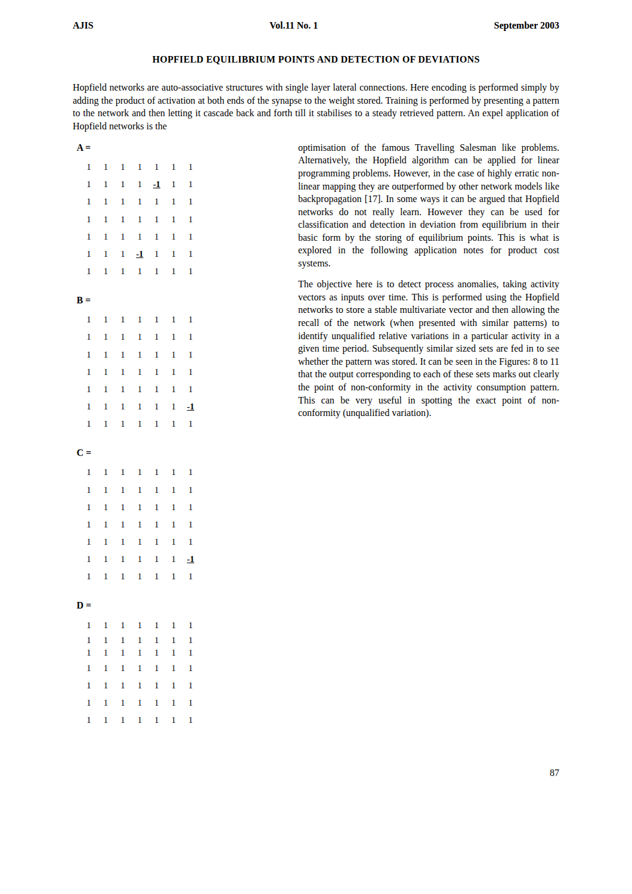AJIS Vol.11 No. 1 September 2003
Hopfield Equilibrium Points and Detection of Deviations
Hopfield networks are auto-associative structures with single layer lateral connections. Here encoding is performed simply by adding the product of activation at both ends of the synapse to the weight stored. Training is performed by presenting a pattern to the network and then letting it cascade back and forth till it stabilises to a steady retrieved pattern. An expel application of Hopfield networks is the
A =
| 1 | 1 | 1 | 1 | 1 | 1 | 1 |
| 1 | 1 | 1 | 1 | -1 | 1 | 1 |
| 1 | 1 | 1 | 1 | 1 | 1 | 1 |
| 1 | 1 | 1 | 1 | 1 | 1 | 1 |
| 1 | 1 | 1 | 1 | 1 | 1 | 1 |
| 1 | 1 | 1 | -1 | 1 | 1 | 1 |
| 1 | 1 | 1 | 1 | 1 | 1 | 1 |
B =
| 1 | 1 | 1 | 1 | 1 | 1 | 1 |
| 1 | 1 | 1 | 1 | 1 | 1 | 1 |
| 1 | 1 | 1 | 1 | 1 | 1 | 1 |
| 1 | 1 | 1 | 1 | 1 | 1 | 1 |
| 1 | 1 | 1 | 1 | 1 | 1 | 1 |
| 1 | 1 | 1 | 1 | 1 | 1 | -1 |
| 1 | 1 | 1 | 1 | 1 | 1 | 1 |
C =
| 1 | 1 | 1 | 1 | 1 | 1 | 1 |
| 1 | 1 | 1 | 1 | 1 | 1 | 1 |
| 1 | 1 | 1 | 1 | 1 | 1 | 1 |
| 1 | 1 | 1 | 1 | 1 | 1 | 1 |
| 1 | 1 | 1 | 1 | 1 | 1 | 1 |
| 1 | 1 | 1 | 1 | 1 | 1 | -1 |
| 1 | 1 | 1 | 1 | 1 | 1 | 1 |
D =
| 1 | 1 | 1 | 1 | 1 | 1 | 1 |
| 1 | 1 | 1 | 1 | 1 | 1 | 1 |
| 1 | 1 | 1 | 1 | 1 | 1 | 1 |
| 1 | 1 | 1 | 1 | 1 | 1 | 1 |
| 1 | 1 | 1 | 1 | 1 | 1 | 1 |
| 1 | 1 | 1 | 1 | 1 | 1 | 1 |
| 1 | 1 | 1 | 1 | 1 | 1 | 1 |
optimisation of the famous Travelling Salesman like problems. Alternatively, the Hopfield algorithm can be applied for linear programming problems. However, in the case of highly erratic non-linear mapping they are outperformed by other network models like backpropagation [17]. In some ways it can be argued that Hopfield networks do not really learn. However they can be used for classification and detection in deviation from equilibrium in their basic form by the storing of equilibrium points. This is what is explored in the following application notes for product cost systems.
The objective here is to detect process anomalies, taking activity vectors as inputs over time. This is performed using the Hopfield networks to store a stable multivariate vector and then allowing the recall of the network (when presented with similar patterns) to identify unqualified relative variations in a particular activity in a given time period. Subsequently similar sized sets are fed in to see whether the pattern was stored. It can be seen in the Figures: 8 to 11 that the output corresponding to each of these sets marks out clearly the point of non-conformity in the activity consumption pattern. This can be very useful in spotting the exact point of non-conformity (unqualified variation).
87